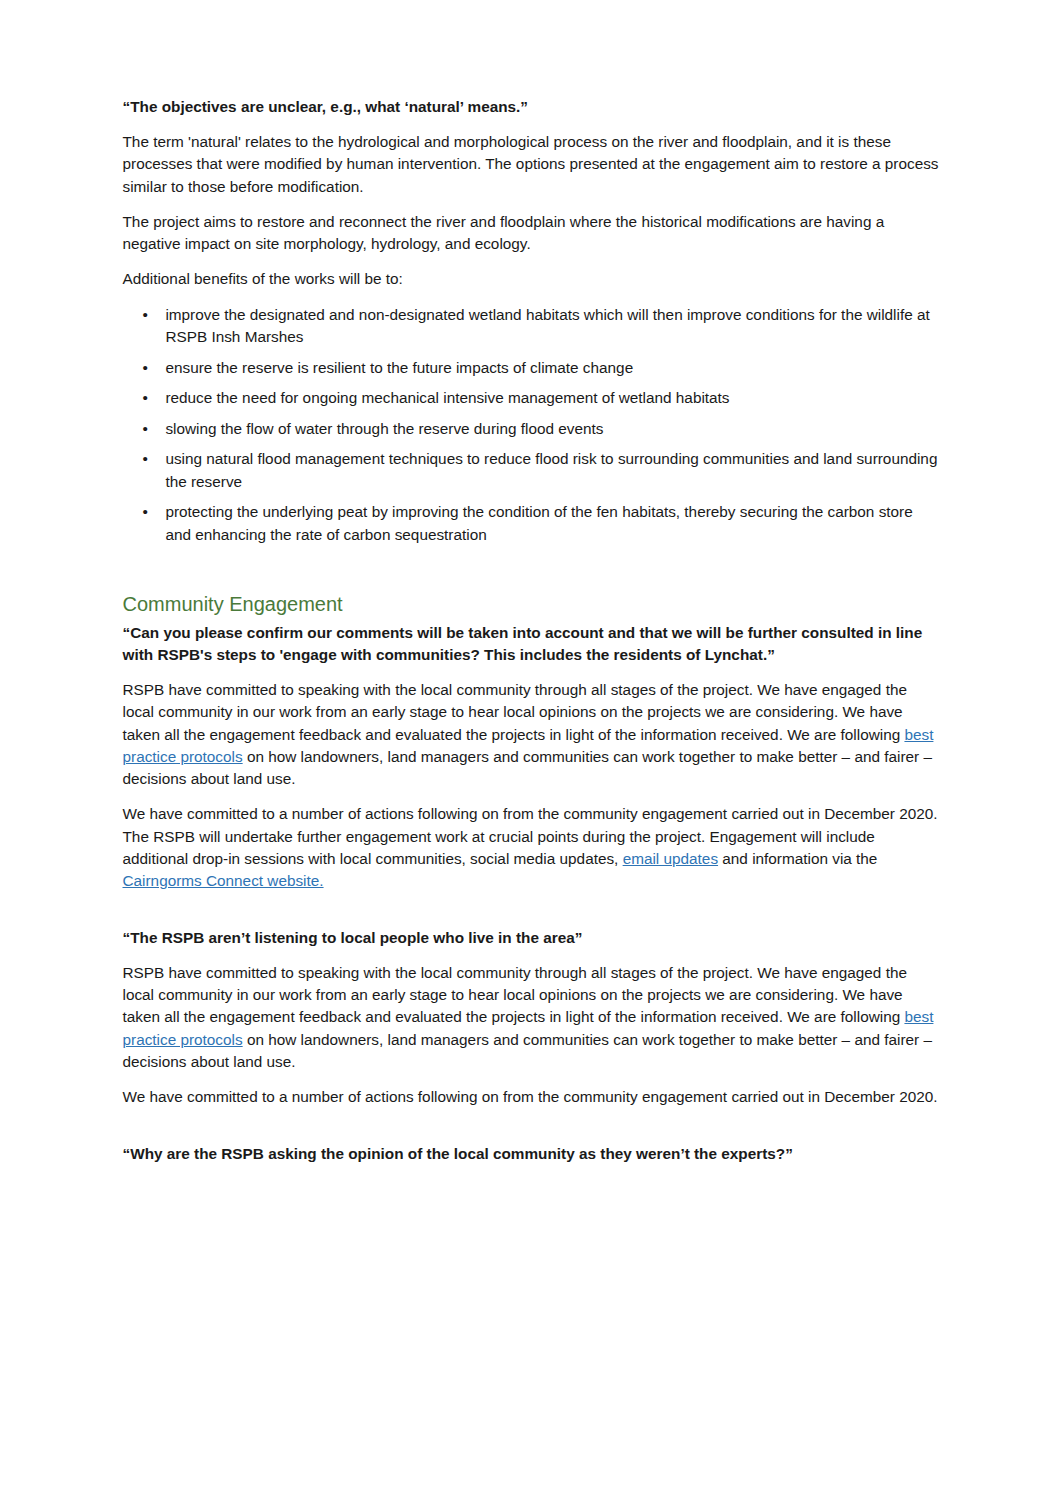“The objectives are unclear, e.g., what ‘natural’ means.”
The term 'natural' relates to the hydrological and morphological process on the river and floodplain, and it is these processes that were modified by human intervention. The options presented at the engagement aim to restore a process similar to those before modification.
The project aims to restore and reconnect the river and floodplain where the historical modifications are having a negative impact on site morphology, hydrology, and ecology.
Additional benefits of the works will be to:
improve the designated and non-designated wetland habitats which will then improve conditions for the wildlife at RSPB Insh Marshes
ensure the reserve is resilient to the future impacts of climate change
reduce the need for ongoing mechanical intensive management of wetland habitats
slowing the flow of water through the reserve during flood events
using natural flood management techniques to reduce flood risk to surrounding communities and land surrounding the reserve
protecting the underlying peat by improving the condition of the fen habitats, thereby securing the carbon store and enhancing the rate of carbon sequestration
Community Engagement
“Can you please confirm our comments will be taken into account and that we will be further consulted in line with RSPB's steps to 'engage with communities? This includes the residents of Lynchat.”
RSPB have committed to speaking with the local community through all stages of the project. We have engaged the local community in our work from an early stage to hear local opinions on the projects we are considering. We have taken all the engagement feedback and evaluated the projects in light of the information received. We are following best practice protocols on how landowners, land managers and communities can work together to make better – and fairer – decisions about land use.
We have committed to a number of actions following on from the community engagement carried out in December 2020. The RSPB will undertake further engagement work at crucial points during the project. Engagement will include additional drop-in sessions with local communities, social media updates, email updates and information via the Cairngorms Connect website.
“The RSPB aren’t listening to local people who live in the area”
RSPB have committed to speaking with the local community through all stages of the project. We have engaged the local community in our work from an early stage to hear local opinions on the projects we are considering. We have taken all the engagement feedback and evaluated the projects in light of the information received. We are following best practice protocols on how landowners, land managers and communities can work together to make better – and fairer – decisions about land use.
We have committed to a number of actions following on from the community engagement carried out in December 2020.
“Why are the RSPB asking the opinion of the local community as they weren’t the experts?”